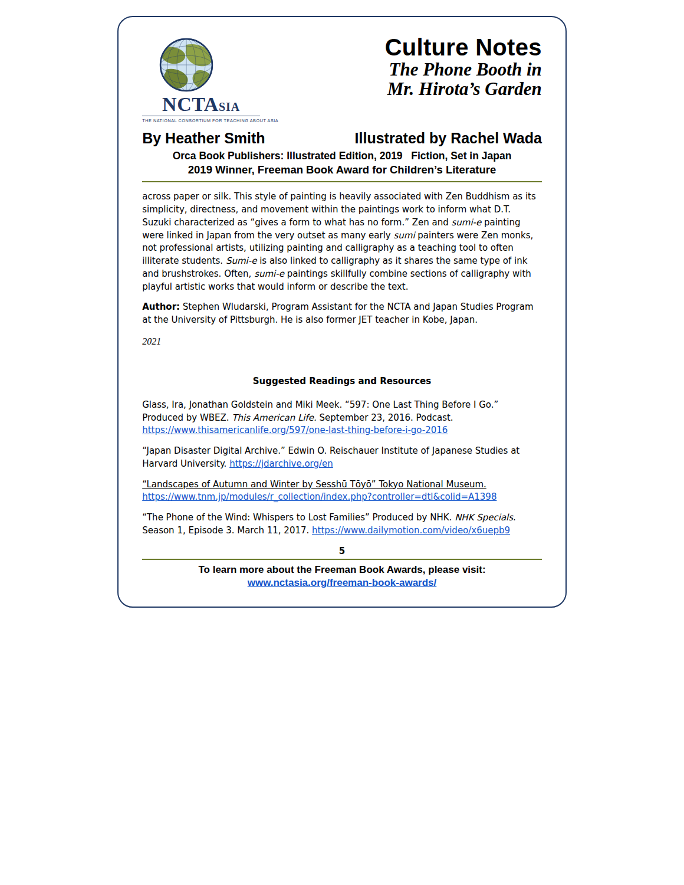NCTASIA
THE NATIONAL CONSORTIUM FOR TEACHING ABOUT ASIA
Culture Notes
The Phone Booth in
Mr. Hirota’s Garden
By Heather Smith Illustrated by Rachel Wada
Orca Book Publishers: Illustrated Edition, 2019 Fiction, Set in Japan
2019 Winner, Freeman Book Award for Children’s Literature
across paper or silk. This style of painting is heavily associated with Zen Buddhism as its simplicity, directness, and movement within the paintings work to inform what D.T. Suzuki characterized as “gives a form to what has no form.” Zen and sumi-e painting were linked in Japan from the very outset as many early sumi painters were Zen monks, not professional artists, utilizing painting and calligraphy as a teaching tool to often illiterate students. Sumi-e is also linked to calligraphy as it shares the same type of ink and brushstrokes. Often, sumi-e paintings skillfully combine sections of calligraphy with playful artistic works that would inform or describe the text.
Author: Stephen Wludarski, Program Assistant for the NCTA and Japan Studies Program at the University of Pittsburgh. He is also former JET teacher in Kobe, Japan.
2021
Suggested Readings and Resources
Glass, Ira, Jonathan Goldstein and Miki Meek. “597: One Last Thing Before I Go.” Produced by WBEZ. This American Life. September 23, 2016. Podcast.
https://www.thisamericanlife.org/597/one-last-thing-before-i-go-2016
“Japan Disaster Digital Archive.” Edwin O. Reischauer Institute of Japanese Studies at Harvard University. https://jdarchive.org/en
“Landscapes of Autumn and Winter by Sesshū Tōyō” Tokyo National Museum.
https://www.tnm.jp/modules/r_collection/index.php?controller=dtl&colid=A1398
“The Phone of the Wind: Whispers to Lost Families” Produced by NHK. NHK Specials. Season 1, Episode 3. March 11, 2017. https://www.dailymotion.com/video/x6uepb9
5
To learn more about the Freeman Book Awards, please visit:
www.nctasia.org/freeman-book-awards/